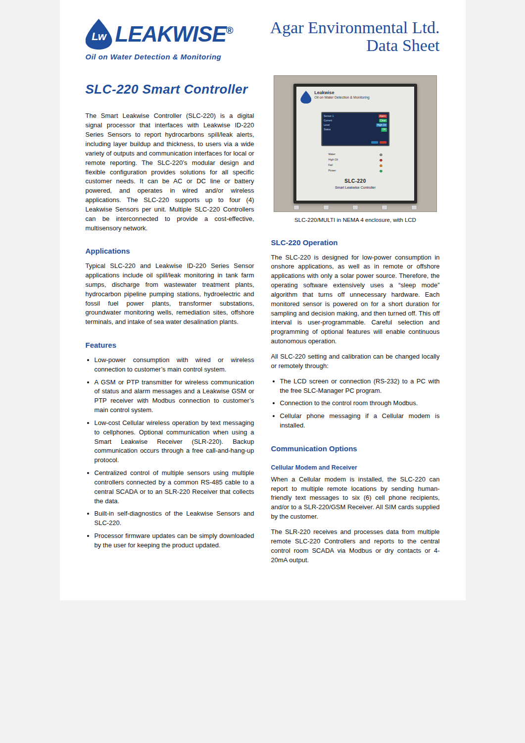Lw
LEAKWISE®
Oil on Water Detection & Monitoring
Agar Environmental Ltd.
Data Sheet
SLC-220 Smart Controller
The Smart Leakwise Controller (SLC-220) is a digital signal processor that interfaces with Leakwise ID-220 Series Sensors to report hydrocarbons spill/leak alerts, including layer buildup and thickness, to users via a wide variety of outputs and communication interfaces for local or remote reporting. The SLC-220’s modular design and flexible configuration provides solutions for all specific customer needs. It can be AC or DC line or battery powered, and operates in wired and/or wireless applications. The SLC-220 supports up to four (4) Leakwise Sensors per unit. Multiple SLC-220 Controllers can be interconnected to provide a cost-effective, multisensory network.
Applications
Typical SLC-220 and Leakwise ID-220 Series Sensor applications include oil spill/leak monitoring in tank farm sumps, discharge from wastewater treatment plants, hydrocarbon pipeline pumping stations, hydroelectric and fossil fuel power plants, transformer substations, groundwater monitoring wells, remediation sites, offshore terminals, and intake of sea water desalination plants.
Features
Low-power consumption with wired or wireless connection to customer’s main control system.
A GSM or PTP transmitter for wireless communication of status and alarm messages and a Leakwise GSM or PTP receiver with Modbus connection to customer’s main control system.
Low-cost Cellular wireless operation by text messaging to cellphones. Optional communication when using a Smart Leakwise Receiver (SLR-220). Backup communication occurs through a free call-and-hang-up protocol.
Centralized control of multiple sensors using multiple controllers connected by a common RS-485 cable to a central SCADA or to an SLR-220 Receiver that collects the data.
Built-in self-diagnostics of the Leakwise Sensors and SLC-220.
Processor firmware updates can be simply downloaded by the user for keeping the product updated.
Leakwise
Oil on Water Detection & Monitoring
Sensor 1 Alarm
Current Clear
Level High Oil
Status OK
Water
High Oil
Fail
Power
SLC-220
Smart Leakwise Controller
SLC-220/MULTI in NEMA 4 enclosure, with LCD
SLC-220 Operation
The SLC-220 is designed for low-power consumption in onshore applications, as well as in remote or offshore applications with only a solar power source. Therefore, the operating software extensively uses a “sleep mode” algorithm that turns off unnecessary hardware. Each monitored sensor is powered on for a short duration for sampling and decision making, and then turned off. This off interval is user-programmable. Careful selection and programming of optional features will enable continuous autonomous operation.
All SLC-220 setting and calibration can be changed locally or remotely through:
The LCD screen or connection (RS-232) to a PC with the free SLC-Manager PC program.
Connection to the control room through Modbus.
Cellular phone messaging if a Cellular modem is installed.
Communication Options
Cellular Modem and Receiver
When a Cellular modem is installed, the SLC-220 can report to multiple remote locations by sending human-friendly text messages to six (6) cell phone recipients, and/or to a SLR-220/GSM Receiver. All SIM cards supplied by the customer.
The SLR-220 receives and processes data from multiple remote SLC-220 Controllers and reports to the central control room SCADA via Modbus or dry contacts or 4-20mA output.